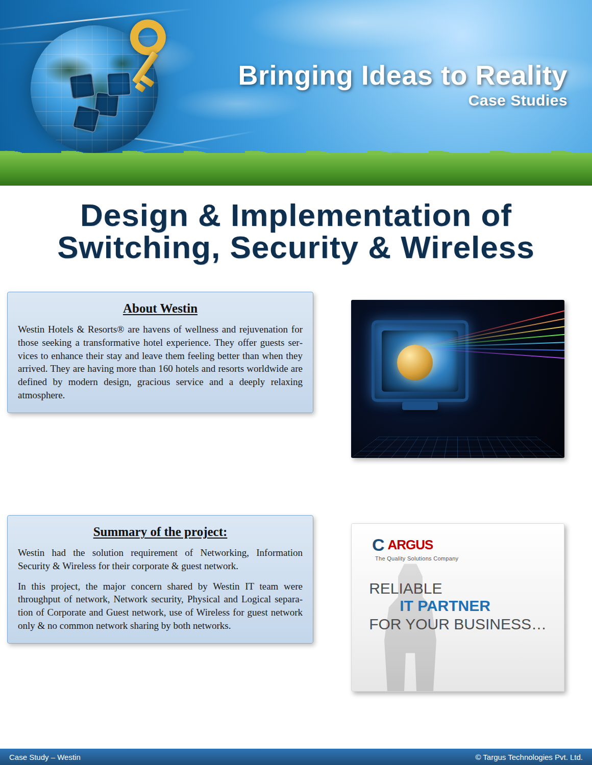Bringing Ideas to Reality
Case Studies
S
CARGUS
WESTIN
Design & Implementation of
Switching, Security & Wireless
About Westin
Westin Hotels & Resorts® are havens of wellness and rejuvenation for those seeking a transformative hotel experience. They offer guests services to enhance their stay and leave them feeling better than when they arrived. They are having more than 160 hotels and resorts worldwide are defined by modern design, gracious service and a deeply relaxing atmosphere.
Summary of the project:
Westin had the solution requirement of Networking, Information Security & Wireless for their corporate & guest network.
In this project, the major concern shared by Westin IT team were throughput of network, Network security, Physical and Logical separation of Corporate and Guest network, use of Wireless for guest network only & no common network sharing by both networks.
CARGUS
The Quality Solutions Company
RELIABLE
IT PARTNER
FOR YOUR BUSINESS…
Case Study – Westin © Targus Technologies Pvt. Ltd.